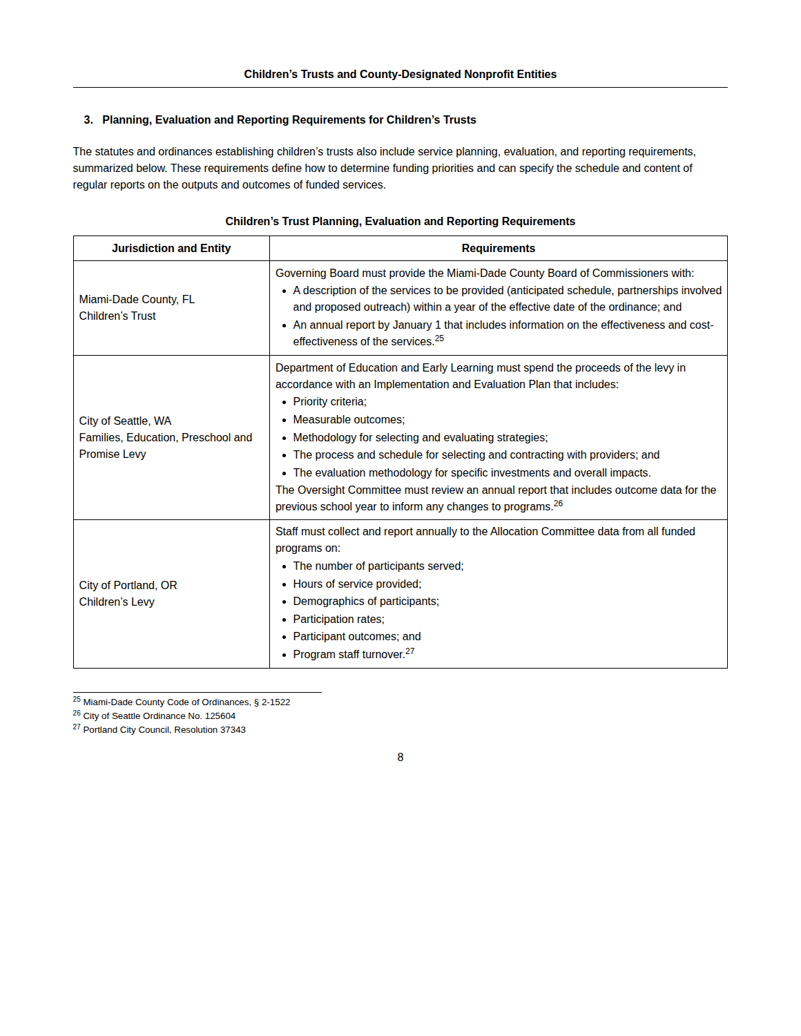Children’s Trusts and County-Designated Nonprofit Entities
3. Planning, Evaluation and Reporting Requirements for Children’s Trusts
The statutes and ordinances establishing children’s trusts also include service planning, evaluation, and reporting requirements, summarized below. These requirements define how to determine funding priorities and can specify the schedule and content of regular reports on the outputs and outcomes of funded services.
Children’s Trust Planning, Evaluation and Reporting Requirements
| Jurisdiction and Entity | Requirements |
| --- | --- |
| Miami-Dade County, FL Children’s Trust | Governing Board must provide the Miami-Dade County Board of Commissioners with: A description of the services to be provided (anticipated schedule, partnerships involved and proposed outreach) within a year of the effective date of the ordinance; and An annual report by January 1 that includes information on the effectiveness and cost-effectiveness of the services. 25 |
| City of Seattle, WA Families, Education, Preschool and Promise Levy | Department of Education and Early Learning must spend the proceeds of the levy in accordance with an Implementation and Evaluation Plan that includes: Priority criteria; Measurable outcomes; Methodology for selecting and evaluating strategies; The process and schedule for selecting and contracting with providers; and The evaluation methodology for specific investments and overall impacts. The Oversight Committee must review an annual report that includes outcome data for the previous school year to inform any changes to programs. 26 |
| City of Portland, OR Children’s Levy | Staff must collect and report annually to the Allocation Committee data from all funded programs on: The number of participants served; Hours of service provided; Demographics of participants; Participation rates; Participant outcomes; and Program staff turnover. 27 |
25 Miami-Dade County Code of Ordinances, § 2-1522
26 City of Seattle Ordinance No. 125604
27 Portland City Council, Resolution 37343
8